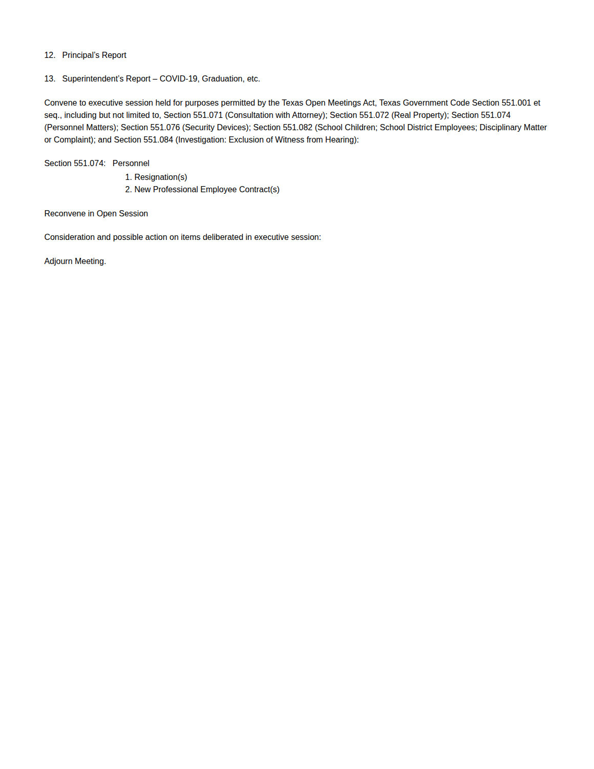12. Principal’s Report
13. Superintendent’s Report – COVID-19, Graduation, etc.
Convene to executive session held for purposes permitted by the Texas Open Meetings Act, Texas Government Code Section 551.001 et seq., including but not limited to, Section 551.071 (Consultation with Attorney); Section 551.072 (Real Property); Section 551.074 (Personnel Matters); Section 551.076 (Security Devices); Section 551.082 (School Children; School District Employees; Disciplinary Matter or Complaint); and Section 551.084 (Investigation: Exclusion of Witness from Hearing):
Section 551.074: Personnel
Resignation(s)
New Professional Employee Contract(s)
Reconvene in Open Session
Consideration and possible action on items deliberated in executive session:
Adjourn Meeting.